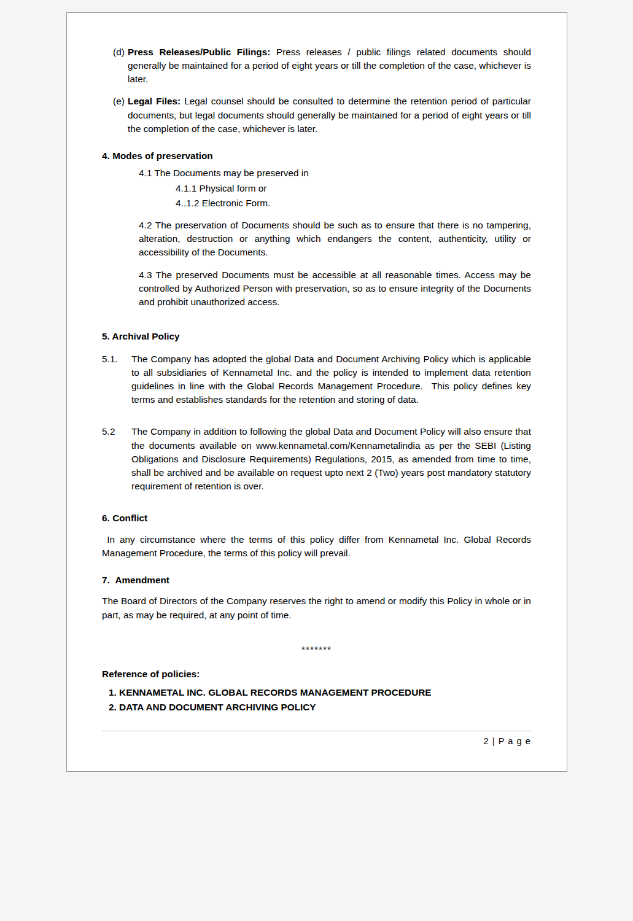(d)
Press Releases/Public Filings: Press releases / public filings related documents should generally be maintained for a period of eight years or till the completion of the case, whichever is later.
(e)
Legal Files: Legal counsel should be consulted to determine the retention period of particular documents, but legal documents should generally be maintained for a period of eight years or till the completion of the case, whichever is later.
4. Modes of preservation
4.1 The Documents may be preserved in
4.1.1 Physical form or
4..1.2 Electronic Form.
4.2 The preservation of Documents should be such as to ensure that there is no tampering, alteration, destruction or anything which endangers the content, authenticity, utility or accessibility of the Documents.
4.3 The preserved Documents must be accessible at all reasonable times. Access may be controlled by Authorized Person with preservation, so as to ensure integrity of the Documents and prohibit unauthorized access.
5. Archival Policy
5.1.
The Company has adopted the global Data and Document Archiving Policy which is applicable to all subsidiaries of Kennametal Inc. and the policy is intended to implement data retention guidelines in line with the Global Records Management Procedure. This policy defines key terms and establishes standards for the retention and storing of data.
5.2
The Company in addition to following the global Data and Document Policy will also ensure that the documents available on www.kennametal.com/Kennametalindia as per the SEBI (Listing Obligations and Disclosure Requirements) Regulations, 2015, as amended from time to time, shall be archived and be available on request upto next 2 (Two) years post mandatory statutory requirement of retention is over.
6. Conflict
In any circumstance where the terms of this policy differ from Kennametal Inc. Global Records Management Procedure, the terms of this policy will prevail.
7. Amendment
The Board of Directors of the Company reserves the right to amend or modify this Policy in whole or in part, as may be required, at any point of time.
*******
Reference of policies:
KENNAMETAL INC. GLOBAL RECORDS MANAGEMENT PROCEDURE
DATA AND DOCUMENT ARCHIVING POLICY
2 | P a g e